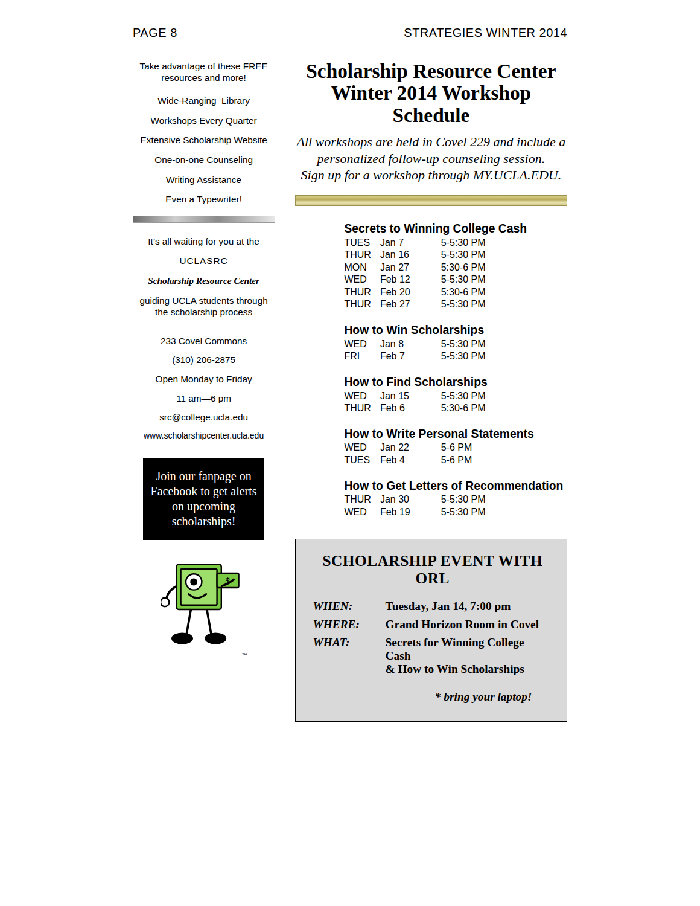PAGE 8
STRATEGIES WINTER 2014
Take advantage of these FREE resources and more!
Wide-Ranging Library
Workshops Every Quarter
Extensive Scholarship Website
One-on-one Counseling
Writing Assistance
Even a Typewriter!
It’s all waiting for you at the
UCLASRC
Scholarship Resource Center
guiding UCLA students through the scholarship process
233 Covel Commons
(310) 206-2875
Open Monday to Friday
11 am—6 pm
src@college.ucla.edu
www.scholarshipcenter.ucla.edu
Join our fanpage on Facebook to get alerts on upcoming scholarships!
$ ™
Scholarship Resource Center
Winter 2014 Workshop Schedule
All workshops are held in Covel 229 and include a personalized follow-up counseling session.
Sign up for a workshop through MY.UCLA.EDU.
Secrets to Winning College Cash
| TUES | Jan 7 | 5-5:30 PM |
| THUR | Jan 16 | 5-5:30 PM |
| MON | Jan 27 | 5:30-6 PM |
| WED | Feb 12 | 5-5:30 PM |
| THUR | Feb 20 | 5:30-6 PM |
| THUR | Feb 27 | 5-5:30 PM |
How to Win Scholarships
| WED | Jan 8 | 5-5:30 PM |
| FRI | Feb 7 | 5-5:30 PM |
How to Find Scholarships
| WED | Jan 15 | 5-5:30 PM |
| THUR | Feb 6 | 5:30-6 PM |
How to Write Personal Statements
| WED | Jan 22 | 5-6 PM |
| TUES | Feb 4 | 5-6 PM |
How to Get Letters of Recommendation
| THUR | Jan 30 | 5-5:30 PM |
| WED | Feb 19 | 5-5:30 PM |
SCHOLARSHIP EVENT WITH ORL
| WHEN: | Tuesday, Jan 14, 7:00 pm |
| WHERE: | Grand Horizon Room in Covel |
| WHAT: | Secrets for Winning College Cash & How to Win Scholarships |
* bring your laptop!